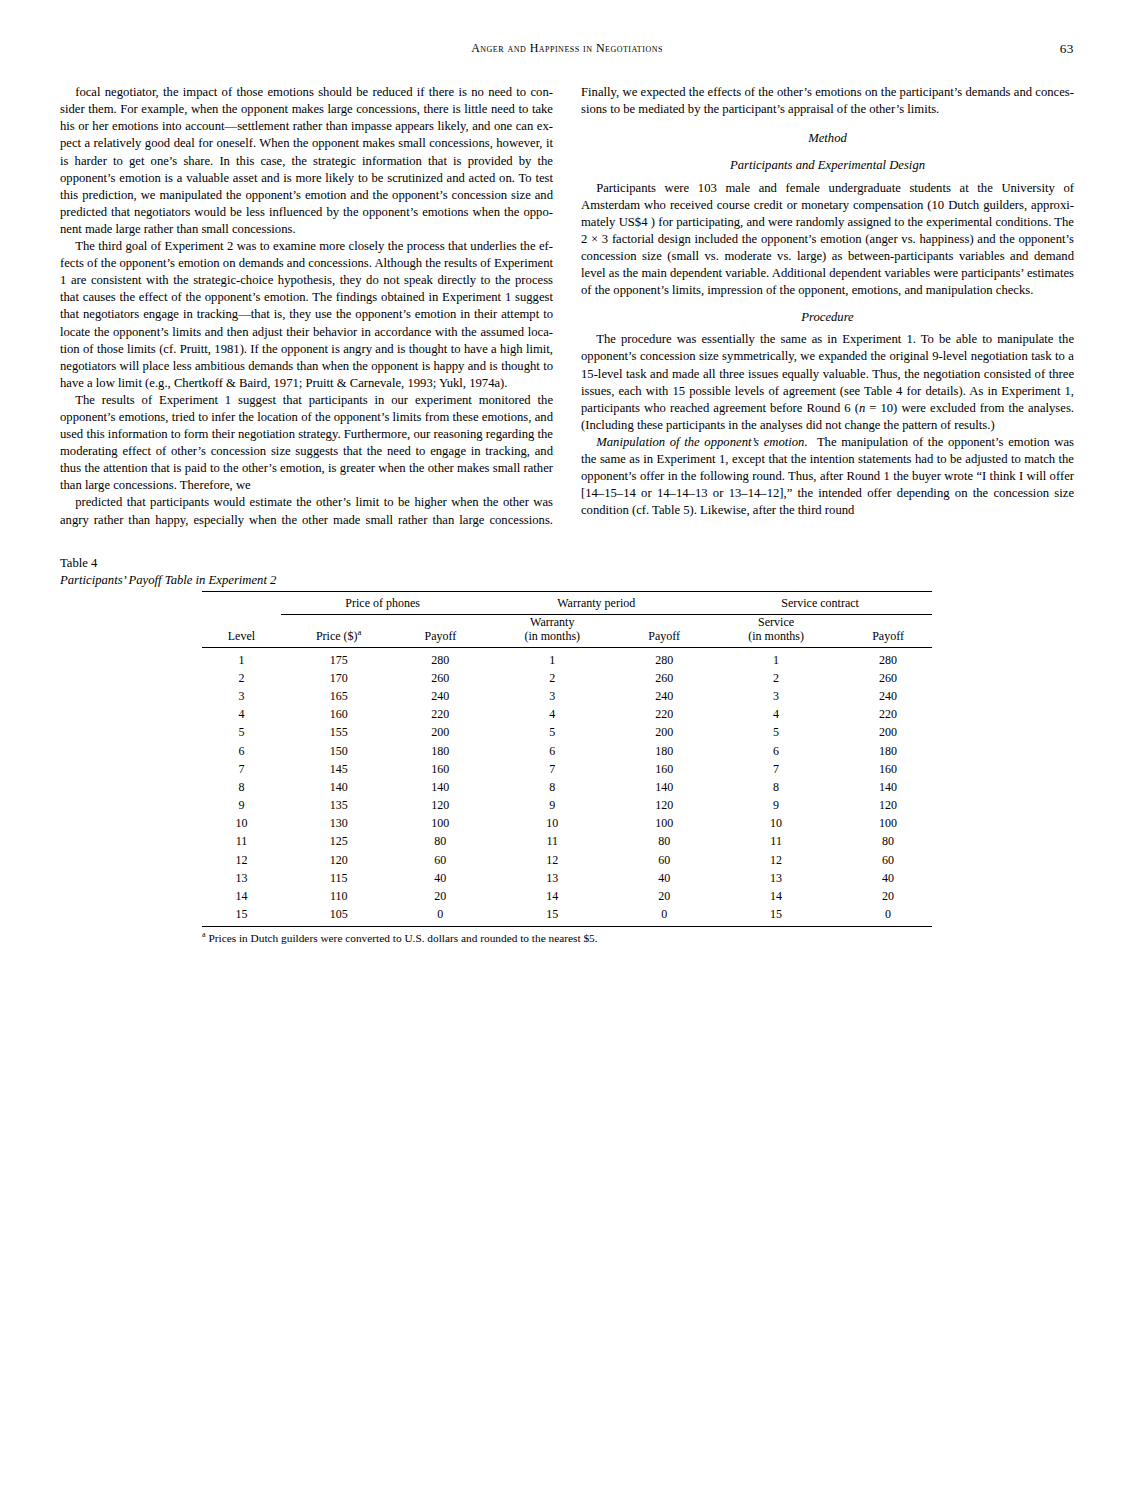Anger and Happiness in Negotiations 63
focal negotiator, the impact of those emotions should be reduced if there is no need to consider them. For example, when the opponent makes large concessions, there is little need to take his or her emotions into account—settlement rather than impasse appears likely, and one can expect a relatively good deal for oneself. When the opponent makes small concessions, however, it is harder to get one’s share. In this case, the strategic information that is provided by the opponent’s emotion is a valuable asset and is more likely to be scrutinized and acted on. To test this prediction, we manipulated the opponent’s emotion and the opponent’s concession size and predicted that negotiators would be less influenced by the opponent’s emotions when the opponent made large rather than small concessions.
The third goal of Experiment 2 was to examine more closely the process that underlies the effects of the opponent’s emotion on demands and concessions. Although the results of Experiment 1 are consistent with the strategic-choice hypothesis, they do not speak directly to the process that causes the effect of the opponent’s emotion. The findings obtained in Experiment 1 suggest that negotiators engage in tracking—that is, they use the opponent’s emotion in their attempt to locate the opponent’s limits and then adjust their behavior in accordance with the assumed location of those limits (cf. Pruitt, 1981). If the opponent is angry and is thought to have a high limit, negotiators will place less ambitious demands than when the opponent is happy and is thought to have a low limit (e.g., Chertkoff & Baird, 1971; Pruitt & Carnevale, 1993; Yukl, 1974a).
The results of Experiment 1 suggest that participants in our experiment monitored the opponent’s emotions, tried to infer the location of the opponent’s limits from these emotions, and used this information to form their negotiation strategy. Furthermore, our reasoning regarding the moderating effect of other’s concession size suggests that the need to engage in tracking, and thus the attention that is paid to the other’s emotion, is greater when the other makes small rather than large concessions. Therefore, we
predicted that participants would estimate the other’s limit to be higher when the other was angry rather than happy, especially when the other made small rather than large concessions. Finally, we expected the effects of the other’s emotions on the participant’s demands and concessions to be mediated by the participant’s appraisal of the other’s limits.
Method
Participants and Experimental Design
Participants were 103 male and female undergraduate students at the University of Amsterdam who received course credit or monetary compensation (10 Dutch guilders, approximately US$4 ) for participating, and were randomly assigned to the experimental conditions. The 2 × 3 factorial design included the opponent’s emotion (anger vs. happiness) and the opponent’s concession size (small vs. moderate vs. large) as between-participants variables and demand level as the main dependent variable. Additional dependent variables were participants’ estimates of the opponent’s limits, impression of the opponent, emotions, and manipulation checks.
Procedure
The procedure was essentially the same as in Experiment 1. To be able to manipulate the opponent’s concession size symmetrically, we expanded the original 9-level negotiation task to a 15-level task and made all three issues equally valuable. Thus, the negotiation consisted of three issues, each with 15 possible levels of agreement (see Table 4 for details). As in Experiment 1, participants who reached agreement before Round 6 (n = 10) were excluded from the analyses. (Including these participants in the analyses did not change the pattern of results.)
Manipulation of the opponent’s emotion. The manipulation of the opponent’s emotion was the same as in Experiment 1, except that the intention statements had to be adjusted to match the opponent’s offer in the following round. Thus, after Round 1 the buyer wrote “I think I will offer [14–15–14 or 14–14–13 or 13–14–12],” the intended offer depending on the concession size condition (cf. Table 5). Likewise, after the third round
Table 4 Participants’ Payoff Table in Experiment 2
| | Price of phones | Warranty period | Service contract |
| --- | --- | --- | --- |
| Level | Price ($) a | Payoff | Warranty (in months) | Payoff | Service (in months) | Payoff |
| 1 | 175 | 280 | 1 | 280 | 1 | 280 |
| 2 | 170 | 260 | 2 | 260 | 2 | 260 |
| 3 | 165 | 240 | 3 | 240 | 3 | 240 |
| 4 | 160 | 220 | 4 | 220 | 4 | 220 |
| 5 | 155 | 200 | 5 | 200 | 5 | 200 |
| 6 | 150 | 180 | 6 | 180 | 6 | 180 |
| 7 | 145 | 160 | 7 | 160 | 7 | 160 |
| 8 | 140 | 140 | 8 | 140 | 8 | 140 |
| 9 | 135 | 120 | 9 | 120 | 9 | 120 |
| 10 | 130 | 100 | 10 | 100 | 10 | 100 |
| 11 | 125 | 80 | 11 | 80 | 11 | 80 |
| 12 | 120 | 60 | 12 | 60 | 12 | 60 |
| 13 | 115 | 40 | 13 | 40 | 13 | 40 |
| 14 | 110 | 20 | 14 | 20 | 14 | 20 |
| 15 | 105 | 0 | 15 | 0 | 15 | 0 |
a Prices in Dutch guilders were converted to U.S. dollars and rounded to the nearest $5.